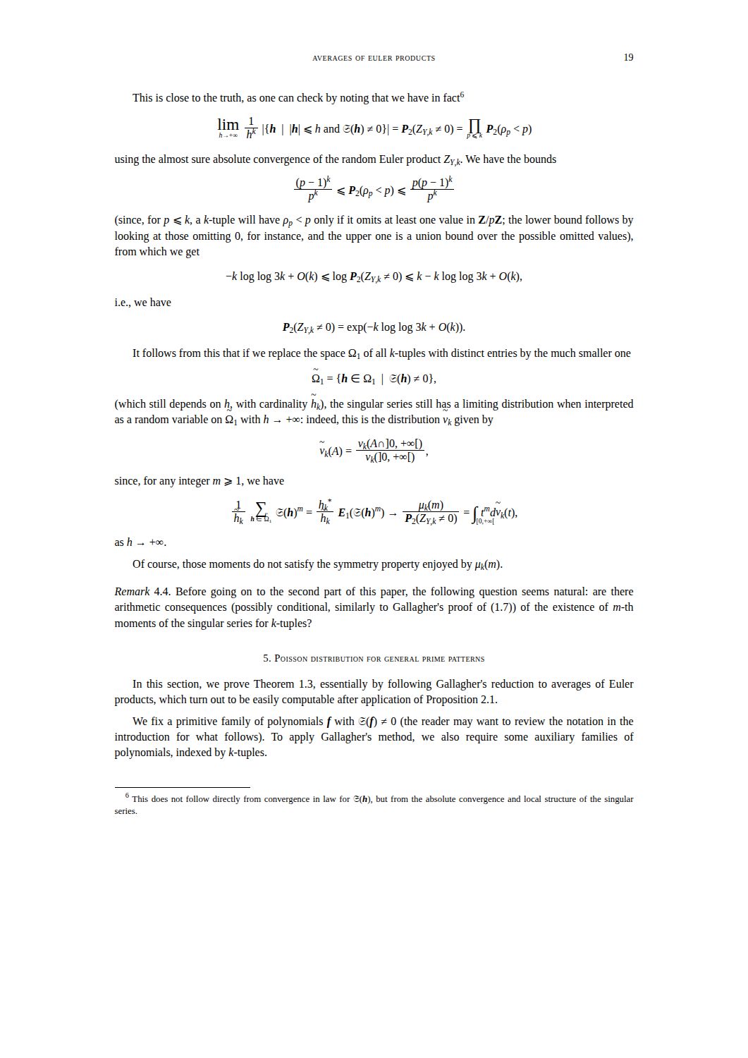averages of euler products 19
This is close to the truth, as one can check by noting that we have in fact6
lim h→+∞ 1 hk |{h | |h| ⩽ h and 𝔖(h) ≠ 0}| = P2(ZY,k ≠ 0) = ∏p ⩽ k P2(ρp < p)
using the almost sure absolute convergence of the random Euler product ZY,k. We have the bounds
(p − 1)k pk ⩽ P2(ρp < p) ⩽ p(p − 1)k pk
(since, for p ⩽ k, a k-tuple will have ρp < p only if it omits at least one value in Z/pZ; the lower bound follows by looking at those omitting 0, for instance, and the upper one is a union bound over the possible omitted values), from which we get
−k log log 3k + O(k) ⩽ log P2(ZY,k ≠ 0) ⩽ k − k log log 3k + O(k),
i.e., we have
P2(ZY,k ≠ 0) = exp(−k log log 3k + O(k)).
It follows from this that if we replace the space Ω1 of all k-tuples with distinct entries by the much smaller one
~Ω1 = {h ∈ Ω1 | 𝔖(h) ≠ 0},
(which still depends on h, with cardinality ~hk), the singular series still has a limiting distribution when interpreted as a random variable on ~Ω1 with h → +∞: indeed, this is the distribution ~νk given by
~νk(A) = νk(A∩]0, +∞[) νk(]0, +∞[),
since, for any integer m ⩾ 1, we have
1~hk ∑h ∈ ~Ω1 𝔖(h)m = hk*~hk E1(𝔖(h)m) → μk(m) P2(ZY,k ≠ 0) = ∫[0,+∞[ tmd~νk(t),
as h → +∞.
Of course, those moments do not satisfy the symmetry property enjoyed by μk(m).
Remark 4.4. Before going on to the second part of this paper, the following question seems natural: are there arithmetic consequences (possibly conditional, similarly to Gallagher's proof of (1.7)) of the existence of m-th moments of the singular series for k-tuples?
5. Poisson distribution for general prime patterns
In this section, we prove Theorem 1.3, essentially by following Gallagher's reduction to averages of Euler products, which turn out to be easily computable after application of Proposition 2.1.
We fix a primitive family of polynomials f with 𝔖(f) ≠ 0 (the reader may want to review the notation in the introduction for what follows). To apply Gallagher's method, we also require some auxiliary families of polynomials, indexed by k-tuples.
6 This does not follow directly from convergence in law for 𝔖(h), but from the absolute convergence and local structure of the singular series.